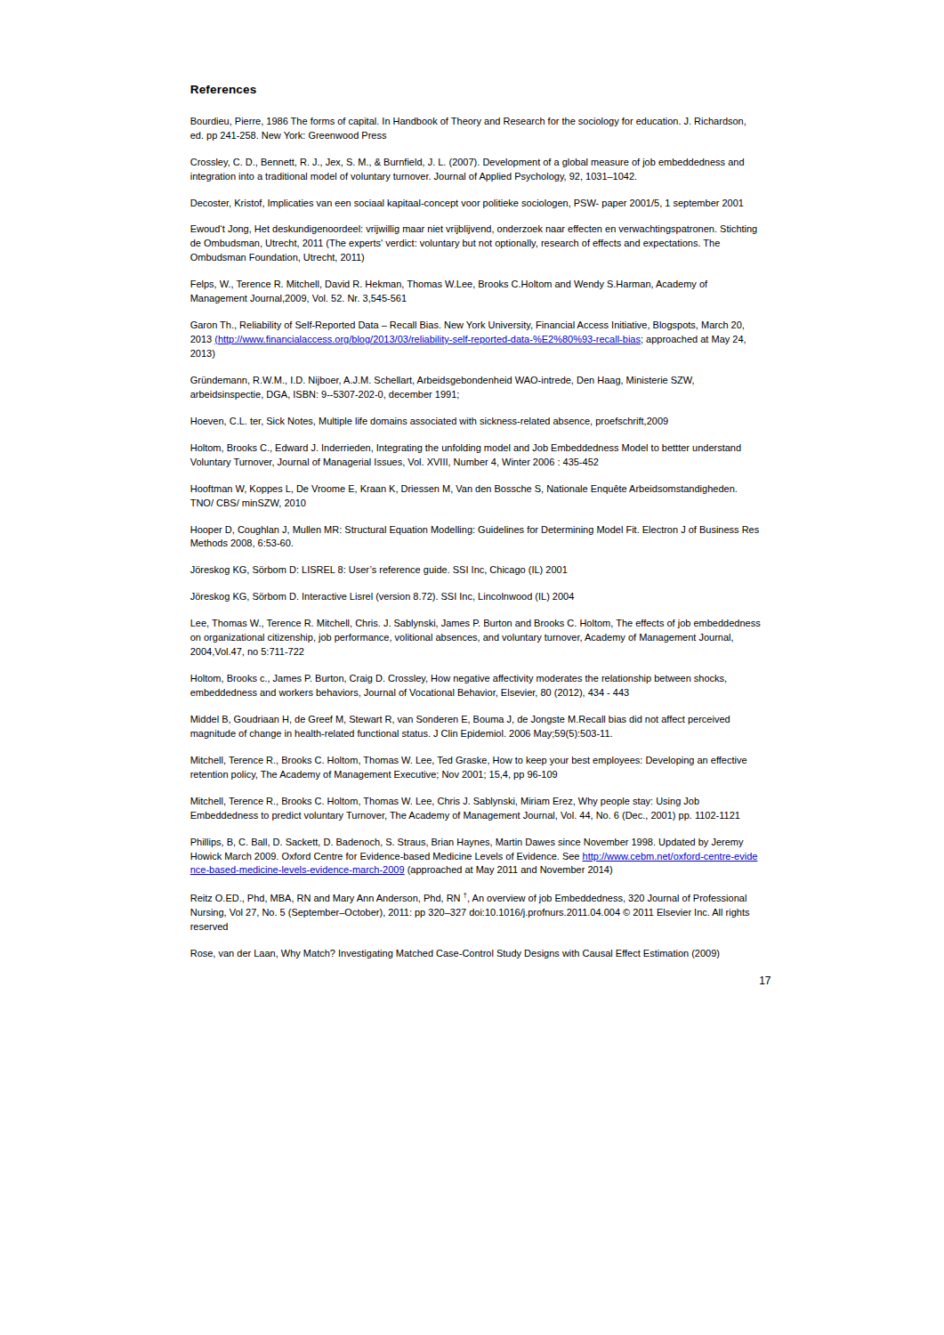References
Bourdieu, Pierre, 1986 The forms of capital. In Handbook of Theory and Research for the sociology for education. J. Richardson, ed. pp 241-258. New York: Greenwood Press
Crossley, C. D., Bennett, R. J., Jex, S. M., & Burnfield, J. L. (2007). Development of a global measure of job embeddedness and integration into a traditional model of voluntary turnover. Journal of Applied Psychology, 92, 1031–1042.
Decoster, Kristof, Implicaties van een sociaal kapitaal-concept voor politieke sociologen, PSW- paper 2001/5, 1 september 2001
Ewoud‘t Jong, Het deskundigenoordeel: vrijwillig maar niet vrijblijvend, onderzoek naar effecten en verwachtingspatronen. Stichting de Ombudsman, Utrecht, 2011 (The experts' verdict: voluntary but not optionally, research of effects and expectations. The Ombudsman Foundation, Utrecht, 2011)
Felps, W., Terence R. Mitchell, David R. Hekman, Thomas W.Lee, Brooks C.Holtom and Wendy S.Harman, Academy of Management Journal,2009, Vol. 52. Nr. 3,545-561
Garon Th., Reliability of Self-Reported Data – Recall Bias. New York University, Financial Access Initiative, Blogspots, March 20, 2013 (http://www.financialaccess.org/blog/2013/03/reliability-self-reported-data-%E2%80%93-recall-bias; approached at May 24, 2013)
Gründemann, R.W.M., I.D. Nijboer, A.J.M. Schellart, Arbeidsgebondenheid WAO-intrede, Den Haag, Ministerie SZW, arbeidsinspectie, DGA, ISBN: 9--5307-202-0, december 1991;
Hoeven, C.L. ter, Sick Notes, Multiple life domains associated with sickness-related absence, proefschrift,2009
Holtom, Brooks C., Edward J. Inderrieden, Integrating the unfolding model and Job Embeddedness Model to bettter understand Voluntary Turnover, Journal of Managerial Issues, Vol. XVIII, Number 4, Winter 2006 : 435-452
Hooftman W, Koppes L, De Vroome E, Kraan K, Driessen M, Van den Bossche S, Nationale Enquête Arbeidsomstandigheden. TNO/ CBS/ minSZW, 2010
Hooper D, Coughlan J, Mullen MR: Structural Equation Modelling: Guidelines for Determining Model Fit. Electron J of Business Res Methods 2008, 6:53-60.
Jöreskog KG, Sörbom D: LISREL 8: User’s reference guide. SSI Inc, Chicago (IL) 2001
Jöreskog KG, Sörbom D. Interactive Lisrel (version 8.72). SSI Inc, Lincolnwood (IL) 2004
Lee, Thomas W., Terence R. Mitchell, Chris. J. Sablynski, James P. Burton and Brooks C. Holtom, The effects of job embeddedness on organizational citizenship, job performance, volitional absences, and voluntary turnover, Academy of Management Journal, 2004,Vol.47, no 5:711-722
Holtom, Brooks c., James P. Burton, Craig D. Crossley, How negative affectivity moderates the relationship between shocks, embeddedness and workers behaviors, Journal of Vocational Behavior, Elsevier, 80 (2012), 434 - 443
Middel B, Goudriaan H, de Greef M, Stewart R, van Sonderen E, Bouma J, de Jongste M.Recall bias did not affect perceived magnitude of change in health-related functional status. J Clin Epidemiol. 2006 May;59(5):503-11.
Mitchell, Terence R., Brooks C. Holtom, Thomas W. Lee, Ted Graske, How to keep your best employees: Developing an effective retention policy, The Academy of Management Executive; Nov 2001; 15,4, pp 96-109
Mitchell, Terence R., Brooks C. Holtom, Thomas W. Lee, Chris J. Sablynski, Miriam Erez, Why people stay: Using Job Embeddedness to predict voluntary Turnover, The Academy of Management Journal, Vol. 44, No. 6 (Dec., 2001) pp. 1102-1121
Phillips, B, C. Ball, D. Sackett, D. Badenoch, S. Straus, Brian Haynes, Martin Dawes since November 1998. Updated by Jeremy Howick March 2009. Oxford Centre for Evidence-based Medicine Levels of Evidence. See http://www.cebm.net/oxford-centre-evidence-based-medicine-levels-evidence-march-2009 (approached at May 2011 and November 2014)
Reitz O.ED., Phd, MBA, RN and Mary Ann Anderson, Phd, RN †, An overview of job Embeddedness, 320 Journal of Professional Nursing, Vol 27, No. 5 (September–October), 2011: pp 320–327 doi:10.1016/j.profnurs.2011.04.004 © 2011 Elsevier Inc. All rights reserved
Rose, van der Laan, Why Match? Investigating Matched Case-Control Study Designs with Causal Effect Estimation (2009)
17